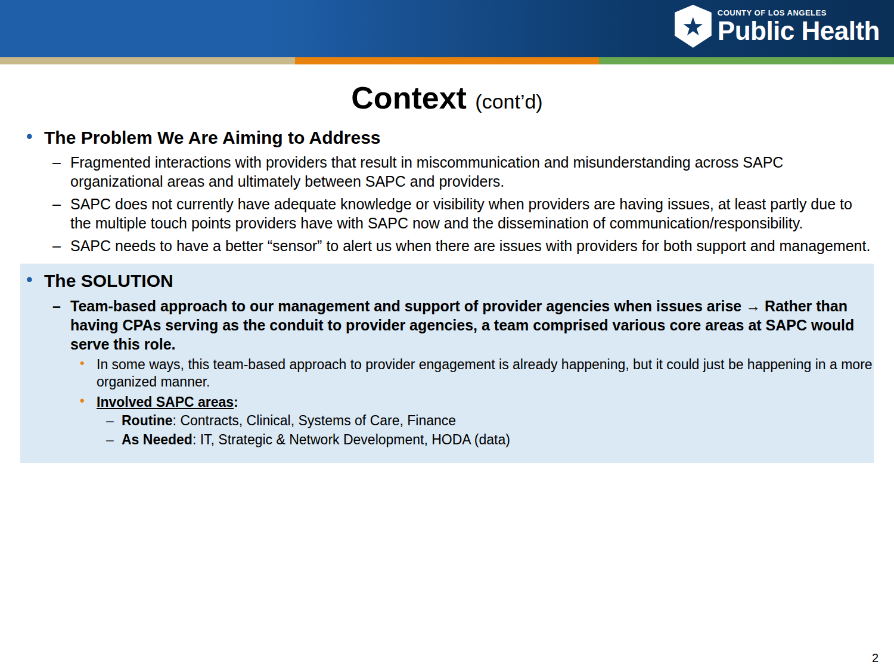County of Los Angeles
Public Health
Context (cont’d)
The Problem We Are Aiming to Address
Fragmented interactions with providers that result in miscommunication and misunderstanding across SAPC organizational areas and ultimately between SAPC and providers.
SAPC does not currently have adequate knowledge or visibility when providers are having issues, at least partly due to the multiple touch points providers have with SAPC now and the dissemination of communication/responsibility.
SAPC needs to have a better “sensor” to alert us when there are issues with providers for both support and management.
The SOLUTION
Team-based approach to our management and support of provider agencies when issues arise → Rather than having CPAs serving as the conduit to provider agencies, a team comprised various core areas at SAPC would serve this role.
In some ways, this team-based approach to provider engagement is already happening, but it could just be happening in a more organized manner.
Involved SAPC areas:
Routine: Contracts, Clinical, Systems of Care, Finance
As Needed: IT, Strategic & Network Development, HODA (data)
2